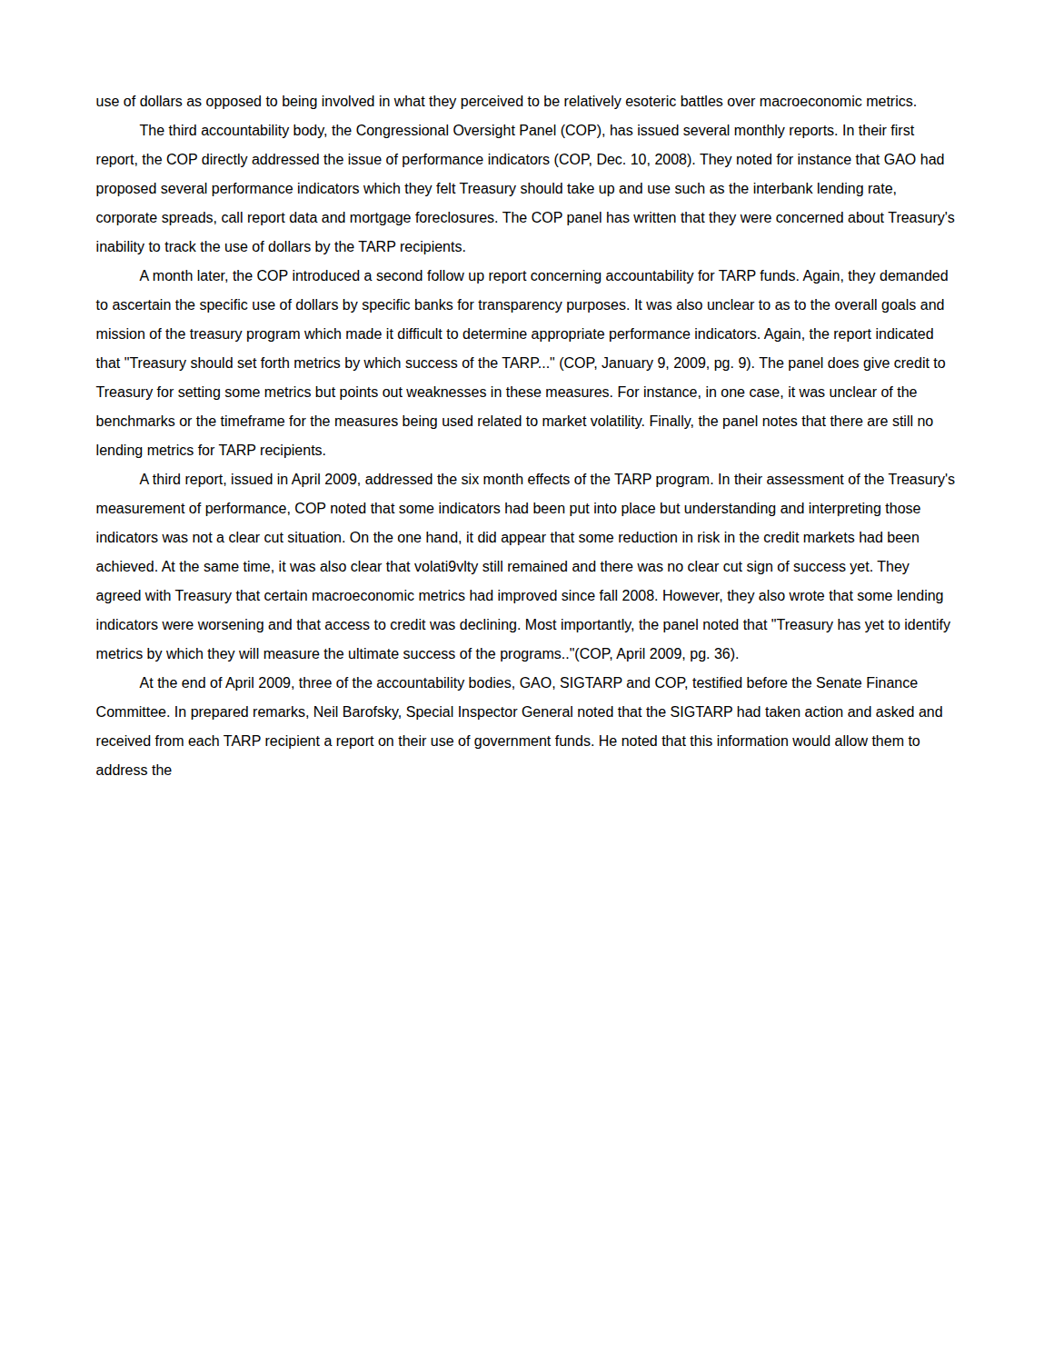use of dollars as opposed to being involved in what they perceived to be relatively esoteric battles over macroeconomic metrics.
The third accountability body, the Congressional Oversight Panel (COP), has issued several monthly reports. In their first report, the COP directly addressed the issue of performance indicators (COP, Dec. 10, 2008). They noted for instance that GAO had proposed several performance indicators which they felt Treasury should take up and use such as the interbank lending rate, corporate spreads, call report data and mortgage foreclosures. The COP panel has written that they were concerned about Treasury's inability to track the use of dollars by the TARP recipients.
A month later, the COP introduced a second follow up report concerning accountability for TARP funds. Again, they demanded to ascertain the specific use of dollars by specific banks for transparency purposes. It was also unclear to as to the overall goals and mission of the treasury program which made it difficult to determine appropriate performance indicators. Again, the report indicated that "Treasury should set forth metrics by which success of the TARP..." (COP, January 9, 2009, pg. 9). The panel does give credit to Treasury for setting some metrics but points out weaknesses in these measures. For instance, in one case, it was unclear of the benchmarks or the timeframe for the measures being used related to market volatility. Finally, the panel notes that there are still no lending metrics for TARP recipients.
A third report, issued in April 2009, addressed the six month effects of the TARP program. In their assessment of the Treasury's measurement of performance, COP noted that some indicators had been put into place but understanding and interpreting those indicators was not a clear cut situation. On the one hand, it did appear that some reduction in risk in the credit markets had been achieved. At the same time, it was also clear that volati9vlty still remained and there was no clear cut sign of success yet. They agreed with Treasury that certain macroeconomic metrics had improved since fall 2008. However, they also wrote that some lending indicators were worsening and that access to credit was declining. Most importantly, the panel noted that "Treasury has yet to identify metrics by which they will measure the ultimate success of the programs.."(COP, April 2009, pg. 36).
At the end of April 2009, three of the accountability bodies, GAO, SIGTARP and COP, testified before the Senate Finance Committee. In prepared remarks, Neil Barofsky, Special Inspector General noted that the SIGTARP had taken action and asked and received from each TARP recipient a report on their use of government funds. He noted that this information would allow them to address the